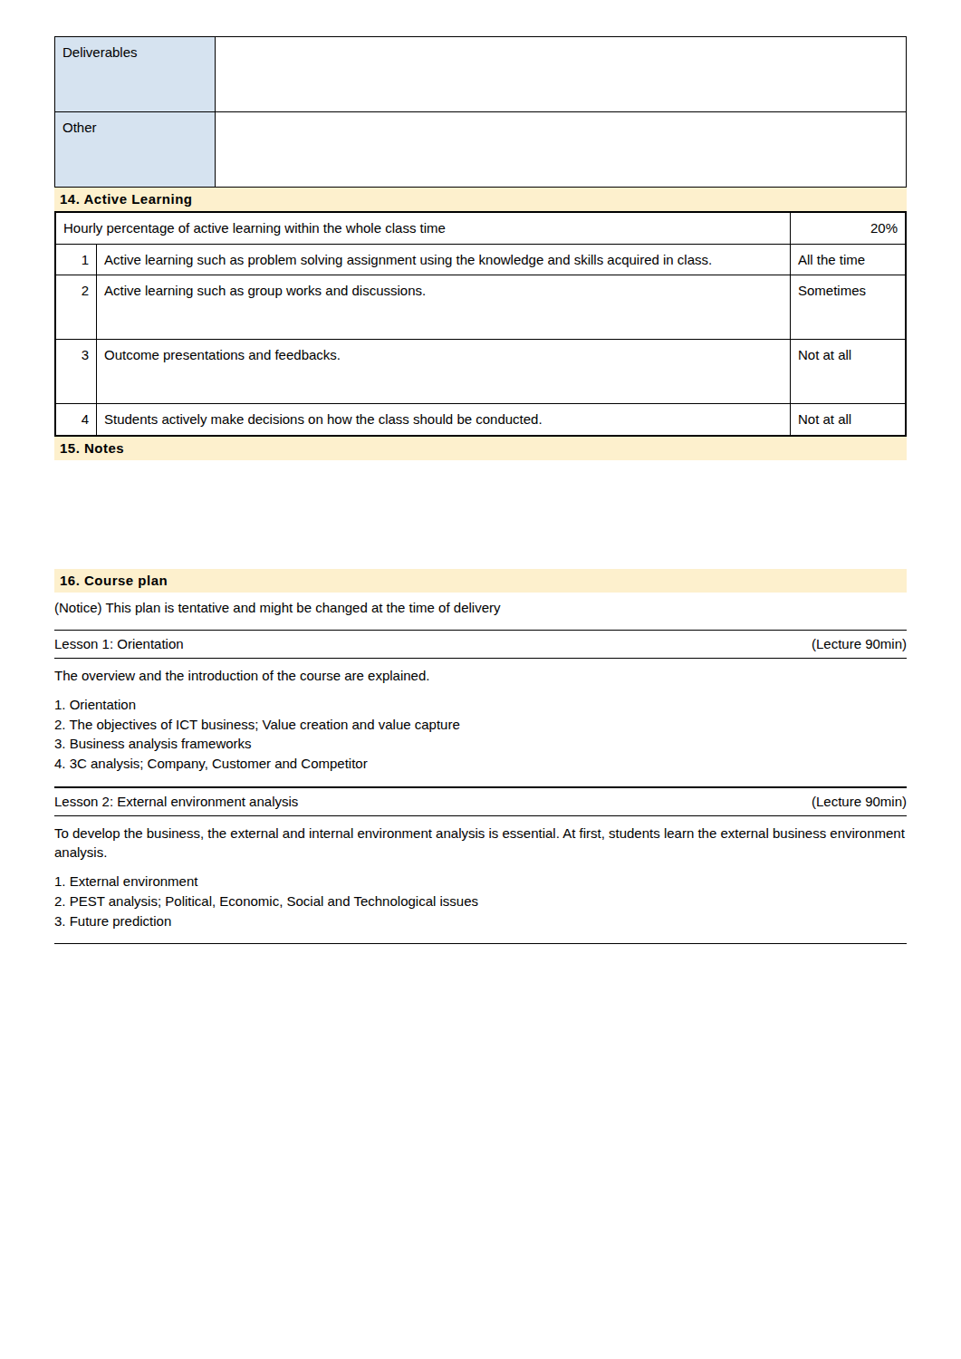| Deliverables | |
| Other | |
14. Active Learning
| Hourly percentage of active learning within the whole class time | 20% |
| 1 | Active learning such as problem solving assignment using the knowledge and skills acquired in class. | All the time |
| 2 | Active learning such as group works and discussions. | Sometimes |
| 3 | Outcome presentations and feedbacks. | Not at all |
| 4 | Students actively make decisions on how the class should be conducted. | Not at all |
15. Notes
16. Course plan
(Notice) This plan is tentative and might be changed at the time of delivery
Lesson 1: Orientation (Lecture 90min)
The overview and the introduction of the course are explained.
1. Orientation
2. The objectives of ICT business; Value creation and value capture
3. Business analysis frameworks
4. 3C analysis; Company, Customer and Competitor
Lesson 2: External environment analysis (Lecture 90min)
To develop the business, the external and internal environment analysis is essential. At first, students learn the external business environment analysis.
1. External environment
2. PEST analysis; Political, Economic, Social and Technological issues
3. Future prediction